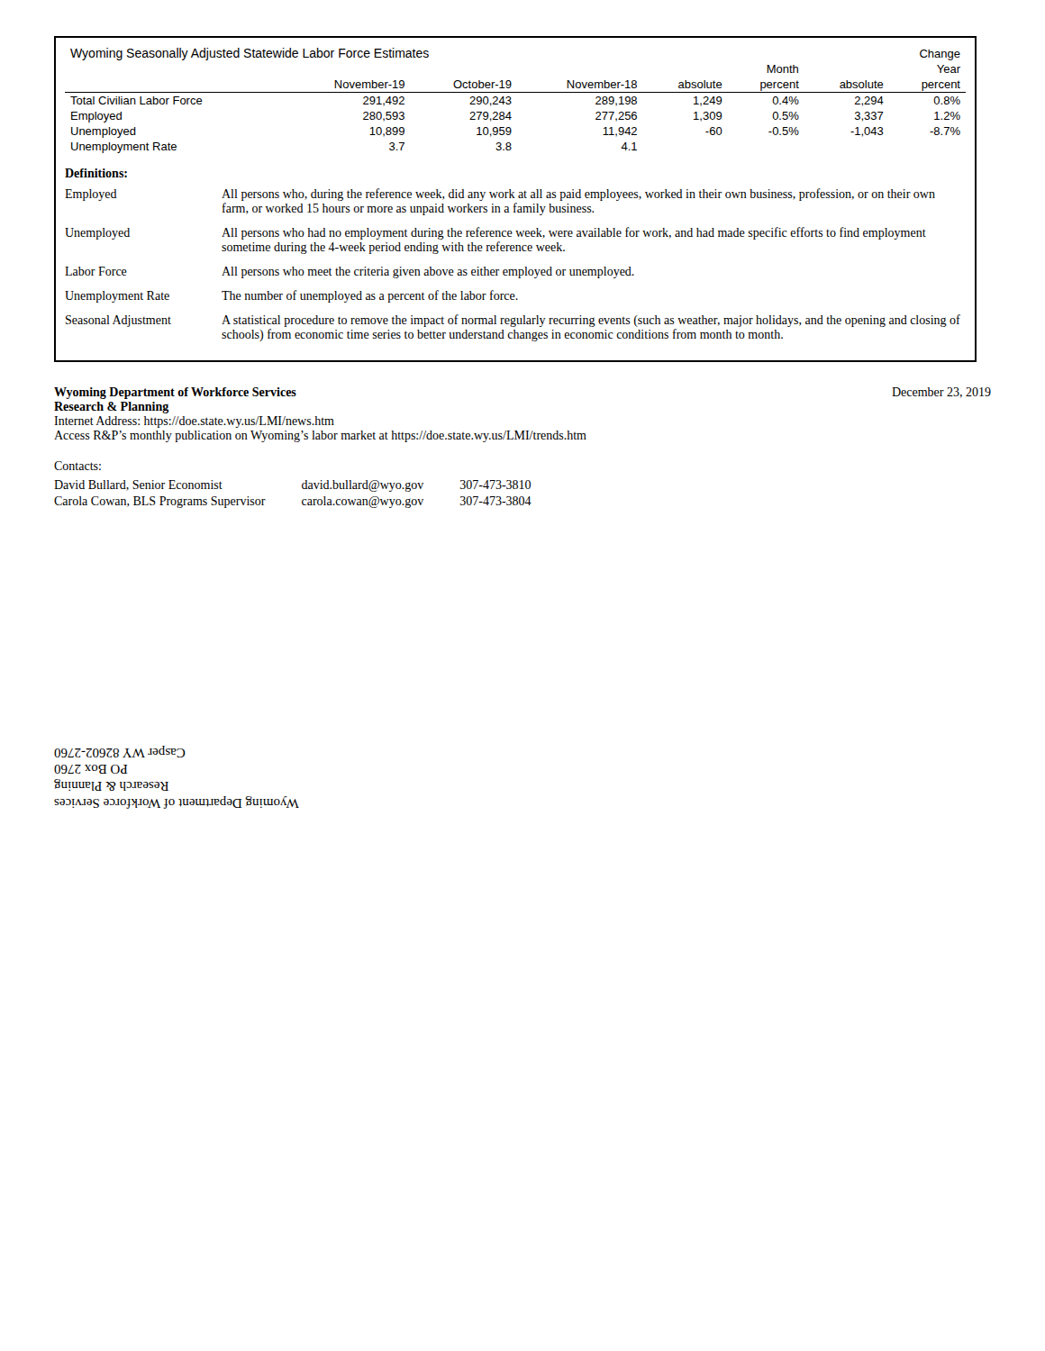| Wyoming Seasonally Adjusted Statewide Labor Force Estimates | Change |
| | | | | Month | Year |
| | November-19 | October-19 | November-18 | absolute | percent | absolute | percent |
| Total Civilian Labor Force | 291,492 | 290,243 | 289,198 | 1,249 | 0.4% | 2,294 | 0.8% |
| Employed | 280,593 | 279,284 | 277,256 | 1,309 | 0.5% | 3,337 | 1.2% |
| Unemployed | 10,899 | 10,959 | 11,942 | -60 | -0.5% | -1,043 | -8.7% |
| Unemployment Rate | 3.7 | 3.8 | 4.1 | | | | |
Definitions:
| Employed | All persons who, during the reference week, did any work at all as paid employees, worked in their own business, profession, or on their own farm, or worked 15 hours or more as unpaid workers in a family business. |
| Unemployed | All persons who had no employment during the reference week, were available for work, and had made specific efforts to find employment sometime during the 4-week period ending with the reference week. |
| Labor Force | All persons who meet the criteria given above as either employed or unemployed. |
| Unemployment Rate | The number of unemployed as a percent of the labor force. |
| Seasonal Adjustment | A statistical procedure to remove the impact of normal regularly recurring events (such as weather, major holidays, and the opening and closing of schools) from economic time series to better understand changes in economic conditions from month to month. |
December 23, 2019
Wyoming Department of Workforce Services
Research & Planning
Internet Address: https://doe.state.wy.us/LMI/news.htm
Access R&P’s monthly publication on Wyoming’s labor market at https://doe.state.wy.us/LMI/trends.htm
Contacts:
| David Bullard, Senior Economist | david.bullard@wyo.gov | 307-473-3810 |
| Carola Cowan, BLS Programs Supervisor | carola.cowan@wyo.gov | 307-473-3804 |
Wyoming Department of Workforce Services
Research & Planning
PO Box 2760
Casper WY 82602-2760